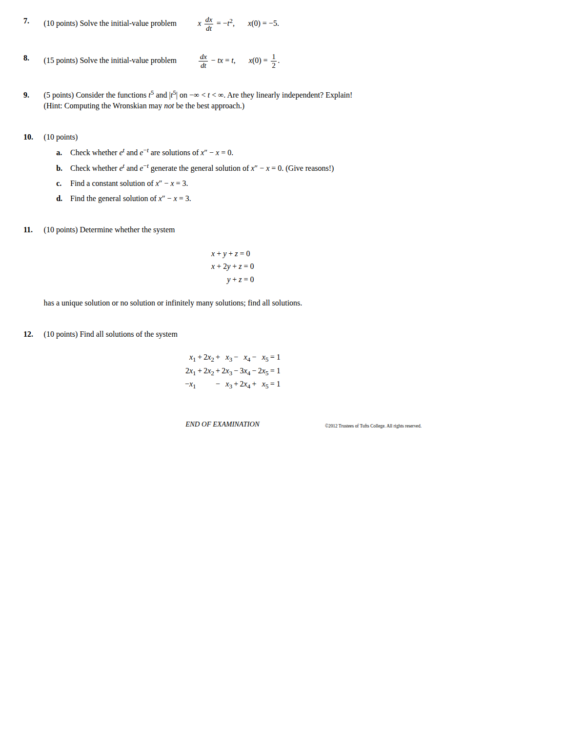7. (10 points) Solve the initial-value problem x dx dt = −t2, x(0) = −5.
8. (15 points) Solve the initial-value problem dx dt − tx = t, x(0) = 12.
9. (5 points) Consider the functions t5 and |t5| on −∞ < t < ∞. Are they linearly independent? Explain!
(Hint: Computing the Wronskian may not be the best approach.)
10. (10 points)
a. Check whether et and e−t are solutions of x″ − x = 0.
b. Check whether et and e−t generate the general solution of x″ − x = 0. (Give reasons!)
c. Find a constant solution of x″ − x = 3.
d. Find the general solution of x″ − x = 3.
11. (10 points) Determine whether the system
x + y + z = 0
x + 2y + z = 0
y + z = 0
has a unique solution or no solution or infinitely many solutions; find all solutions.
12. (10 points) Find all solutions of the system
| x 1 | + | 2 x 2 | + | x 3 | − | x 4 | − | x 5 | = 1 |
| 2 x 1 | + | 2 x 2 | + | 2 x 3 | − | 3 x 4 | − | 2 x 5 | = 1 |
| − x 1 | | | − | x 3 | + | 2 x 4 | + | x 5 | = 1 |
END OF EXAMINATION ©2012 Trustees of Tufts College. All rights reserved.